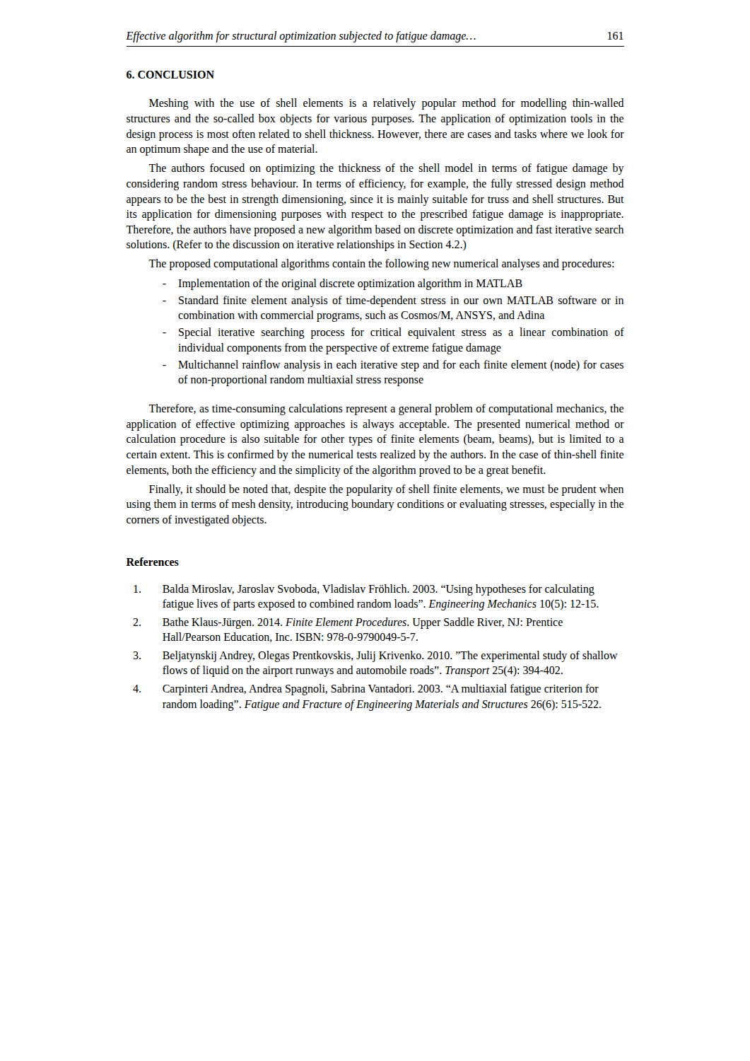Effective algorithm for structural optimization subjected to fatigue damage… 161
6. CONCLUSION
Meshing with the use of shell elements is a relatively popular method for modelling thin-walled structures and the so-called box objects for various purposes. The application of optimization tools in the design process is most often related to shell thickness. However, there are cases and tasks where we look for an optimum shape and the use of material.
The authors focused on optimizing the thickness of the shell model in terms of fatigue damage by considering random stress behaviour. In terms of efficiency, for example, the fully stressed design method appears to be the best in strength dimensioning, since it is mainly suitable for truss and shell structures. But its application for dimensioning purposes with respect to the prescribed fatigue damage is inappropriate. Therefore, the authors have proposed a new algorithm based on discrete optimization and fast iterative search solutions. (Refer to the discussion on iterative relationships in Section 4.2.)
The proposed computational algorithms contain the following new numerical analyses and procedures:
Implementation of the original discrete optimization algorithm in MATLAB
Standard finite element analysis of time-dependent stress in our own MATLAB software or in combination with commercial programs, such as Cosmos/M, ANSYS, and Adina
Special iterative searching process for critical equivalent stress as a linear combination of individual components from the perspective of extreme fatigue damage
Multichannel rainflow analysis in each iterative step and for each finite element (node) for cases of non-proportional random multiaxial stress response
Therefore, as time-consuming calculations represent a general problem of computational mechanics, the application of effective optimizing approaches is always acceptable. The presented numerical method or calculation procedure is also suitable for other types of finite elements (beam, beams), but is limited to a certain extent. This is confirmed by the numerical tests realized by the authors. In the case of thin-shell finite elements, both the efficiency and the simplicity of the algorithm proved to be a great benefit.
Finally, it should be noted that, despite the popularity of shell finite elements, we must be prudent when using them in terms of mesh density, introducing boundary conditions or evaluating stresses, especially in the corners of investigated objects.
References
Balda Miroslav, Jaroslav Svoboda, Vladislav Fröhlich. 2003. “Using hypotheses for calculating fatigue lives of parts exposed to combined random loads”. Engineering Mechanics 10(5): 12-15.
Bathe Klaus-Jürgen. 2014. Finite Element Procedures. Upper Saddle River, NJ: Prentice Hall/Pearson Education, Inc. ISBN: 978-0-9790049-5-7.
Beljatynskij Andrey, Olegas Prentkovskis, Julij Krivenko. 2010. ”The experimental study of shallow flows of liquid on the airport runways and automobile roads”. Transport 25(4): 394-402.
Carpinteri Andrea, Andrea Spagnoli, Sabrina Vantadori. 2003. “A multiaxial fatigue criterion for random loading”. Fatigue and Fracture of Engineering Materials and Structures 26(6): 515-522.